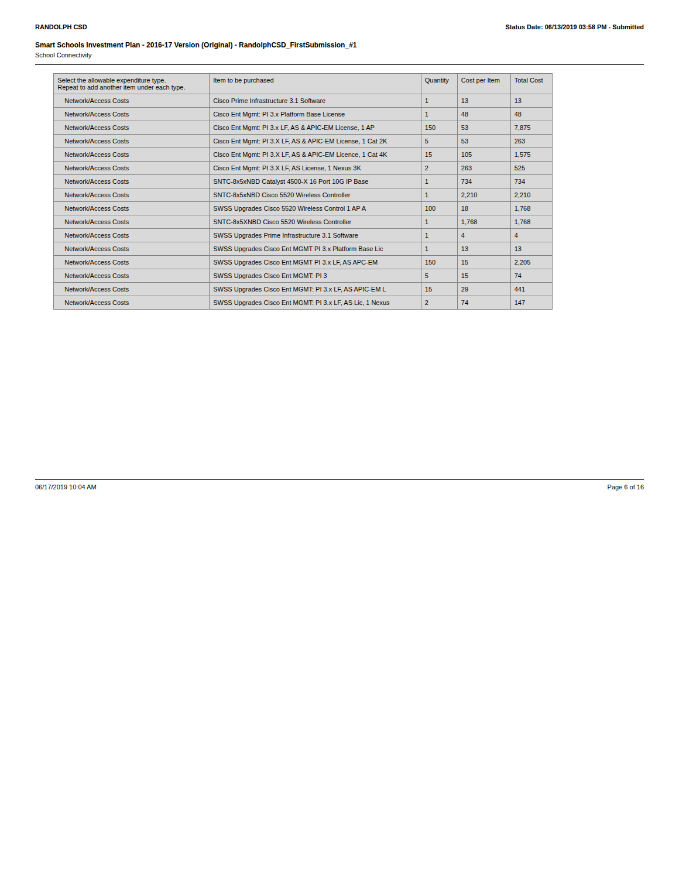RANDOLPH CSD Status Date: 06/13/2019 03:58 PM - Submitted
Smart Schools Investment Plan - 2016-17 Version (Original) - RandolphCSD_FirstSubmission_#1
School Connectivity
| Select the allowable expenditure type. Repeat to add another item under each type. | Item to be purchased | Quantity | Cost per Item | Total Cost |
| --- | --- | --- | --- | --- |
| Network/Access Costs | Cisco Prime Infrastructure 3.1 Software | 1 | 13 | 13 |
| Network/Access Costs | Cisco Ent Mgmt: PI 3.x Platform Base License | 1 | 48 | 48 |
| Network/Access Costs | Cisco Ent Mgmt: PI 3.x LF, AS & APIC-EM License, 1 AP | 150 | 53 | 7,875 |
| Network/Access Costs | Cisco Ent Mgmt: PI 3.X LF, AS & APIC-EM License, 1 Cat 2K | 5 | 53 | 263 |
| Network/Access Costs | Cisco Ent Mgmt: PI 3.X LF, AS & APIC-EM Licence, 1 Cat 4K | 15 | 105 | 1,575 |
| Network/Access Costs | Cisco Ent Mgmt: PI 3.X LF, AS License, 1 Nexus 3K | 2 | 263 | 525 |
| Network/Access Costs | SNTC-8x5xNBD Catalyst 4500-X 16 Port 10G IP Base | 1 | 734 | 734 |
| Network/Access Costs | SNTC-8x5xNBD Cisco 5520 Wireless Controller | 1 | 2,210 | 2,210 |
| Network/Access Costs | SWSS Upgrades Cisco 5520 Wireless Control 1 AP A | 100 | 18 | 1,768 |
| Network/Access Costs | SNTC-8x5XNBD Cisco 5520 Wireless Controller | 1 | 1,768 | 1,768 |
| Network/Access Costs | SWSS Upgrades Prime Infrastructure 3.1 Software | 1 | 4 | 4 |
| Network/Access Costs | SWSS Upgrades Cisco Ent MGMT PI 3.x Platform Base Lic | 1 | 13 | 13 |
| Network/Access Costs | SWSS Upgrades Cisco Ent MGMT PI 3.x LF, AS APC-EM | 150 | 15 | 2,205 |
| Network/Access Costs | SWSS Upgrades Cisco Ent MGMT: PI 3 | 5 | 15 | 74 |
| Network/Access Costs | SWSS Upgrades Cisco Ent MGMT: PI 3.x LF, AS APIC-EM L | 15 | 29 | 441 |
| Network/Access Costs | SWSS Upgrades Cisco Ent MGMT: PI 3.x LF, AS Lic, 1 Nexus | 2 | 74 | 147 |
06/17/2019 10:04 AM Page 6 of 16